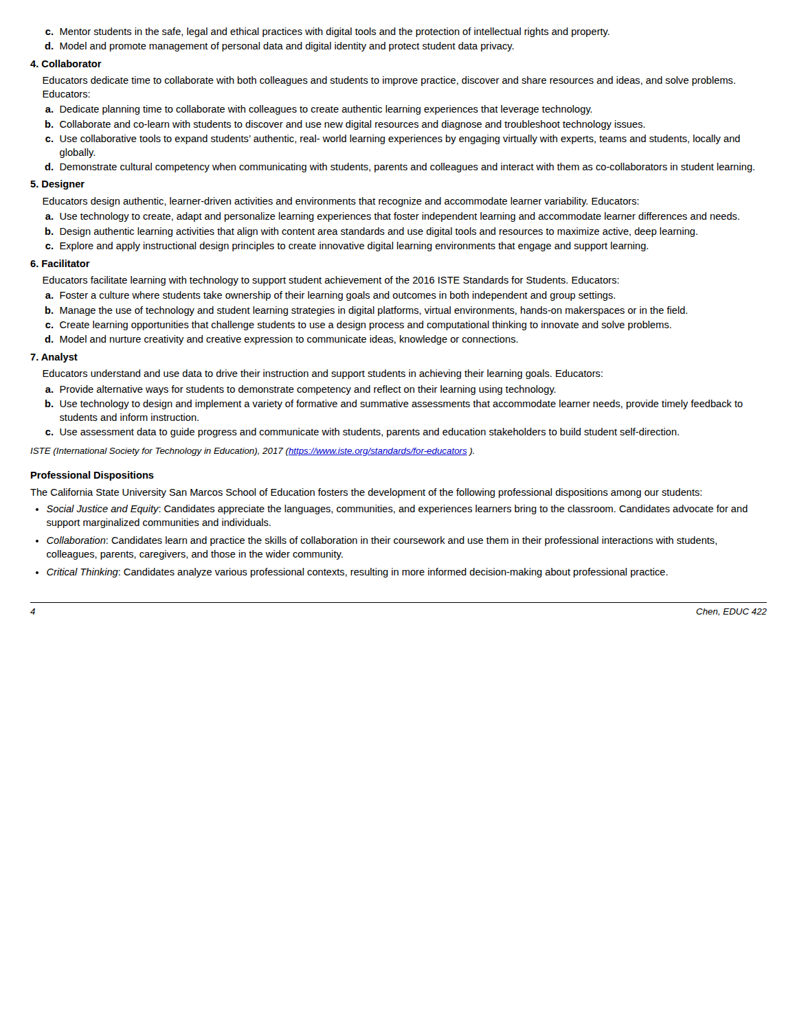Mentor students in the safe, legal and ethical practices with digital tools and the protection of intellectual rights and property.
Model and promote management of personal data and digital identity and protect student data privacy.
4. Collaborator
Educators dedicate time to collaborate with both colleagues and students to improve practice, discover and share resources and ideas, and solve problems. Educators:
Dedicate planning time to collaborate with colleagues to create authentic learning experiences that leverage technology.
Collaborate and co-learn with students to discover and use new digital resources and diagnose and troubleshoot technology issues.
Use collaborative tools to expand students’ authentic, real- world learning experiences by engaging virtually with experts, teams and students, locally and globally.
Demonstrate cultural competency when communicating with students, parents and colleagues and interact with them as co-collaborators in student learning.
5. Designer
Educators design authentic, learner-driven activities and environments that recognize and accommodate learner variability. Educators:
Use technology to create, adapt and personalize learning experiences that foster independent learning and accommodate learner differences and needs.
Design authentic learning activities that align with content area standards and use digital tools and resources to maximize active, deep learning.
Explore and apply instructional design principles to create innovative digital learning environments that engage and support learning.
6. Facilitator
Educators facilitate learning with technology to support student achievement of the 2016 ISTE Standards for Students. Educators:
Foster a culture where students take ownership of their learning goals and outcomes in both independent and group settings.
Manage the use of technology and student learning strategies in digital platforms, virtual environments, hands-on makerspaces or in the field.
Create learning opportunities that challenge students to use a design process and computational thinking to innovate and solve problems.
Model and nurture creativity and creative expression to communicate ideas, knowledge or connections.
7. Analyst
Educators understand and use data to drive their instruction and support students in achieving their learning goals. Educators:
Provide alternative ways for students to demonstrate competency and reflect on their learning using technology.
Use technology to design and implement a variety of formative and summative assessments that accommodate learner needs, provide timely feedback to students and inform instruction.
Use assessment data to guide progress and communicate with students, parents and education stakeholders to build student self-direction.
ISTE (International Society for Technology in Education), 2017 (https://www.iste.org/standards/for-educators ).
Professional Dispositions
The California State University San Marcos School of Education fosters the development of the following professional dispositions among our students:
Social Justice and Equity: Candidates appreciate the languages, communities, and experiences learners bring to the classroom. Candidates advocate for and support marginalized communities and individuals.
Collaboration: Candidates learn and practice the skills of collaboration in their coursework and use them in their professional interactions with students, colleagues, parents, caregivers, and those in the wider community.
Critical Thinking: Candidates analyze various professional contexts, resulting in more informed decision-making about professional practice.
4 Chen, EDUC 422